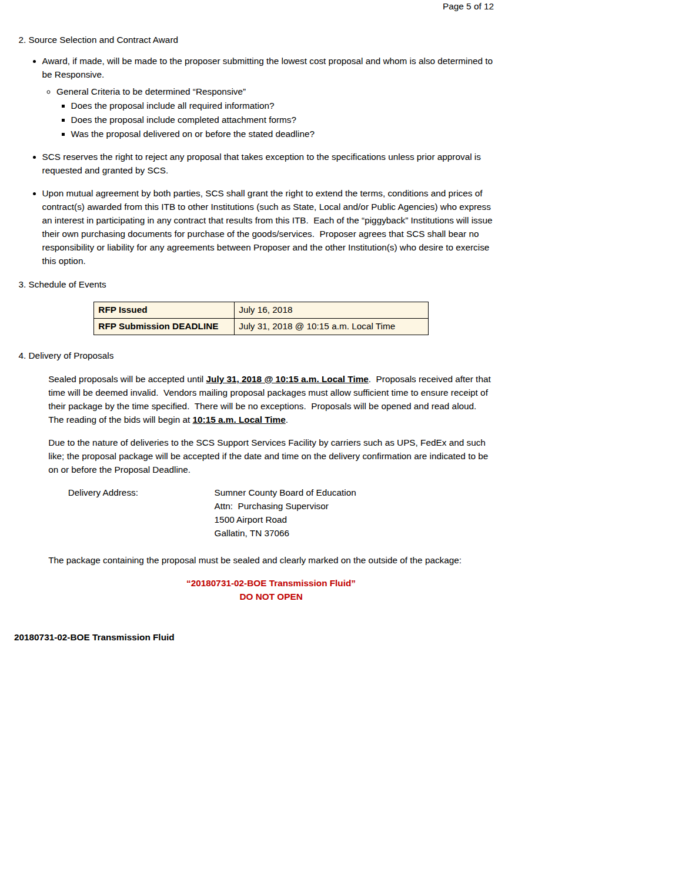Page 5 of 12
Source Selection and Contract Award
Award, if made, will be made to the proposer submitting the lowest cost proposal and whom is also determined to be Responsive.
General Criteria to be determined “Responsive”
Does the proposal include all required information?
Does the proposal include completed attachment forms?
Was the proposal delivered on or before the stated deadline?
SCS reserves the right to reject any proposal that takes exception to the specifications unless prior approval is requested and granted by SCS.
Upon mutual agreement by both parties, SCS shall grant the right to extend the terms, conditions and prices of contract(s) awarded from this ITB to other Institutions (such as State, Local and/or Public Agencies) who express an interest in participating in any contract that results from this ITB. Each of the “piggyback” Institutions will issue their own purchasing documents for purchase of the goods/services. Proposer agrees that SCS shall bear no responsibility or liability for any agreements between Proposer and the other Institution(s) who desire to exercise this option.
Schedule of Events
| RFP Issued | July 16, 2018 |
| RFP Submission DEADLINE | July 31, 2018 @ 10:15 a.m. Local Time |
Delivery of Proposals
Sealed proposals will be accepted until July 31, 2018 @ 10:15 a.m. Local Time. Proposals received after that time will be deemed invalid. Vendors mailing proposal packages must allow sufficient time to ensure receipt of their package by the time specified. There will be no exceptions. Proposals will be opened and read aloud. The reading of the bids will begin at 10:15 a.m. Local Time.
Due to the nature of deliveries to the SCS Support Services Facility by carriers such as UPS, FedEx and such like; the proposal package will be accepted if the date and time on the delivery confirmation are indicated to be on or before the Proposal Deadline.
| Delivery Address: | Sumner County Board of Education Attn: Purchasing Supervisor 1500 Airport Road Gallatin, TN 37066 |
The package containing the proposal must be sealed and clearly marked on the outside of the package:
“20180731-02-BOE Transmission Fluid”
DO NOT OPEN
20180731-02-BOE Transmission Fluid